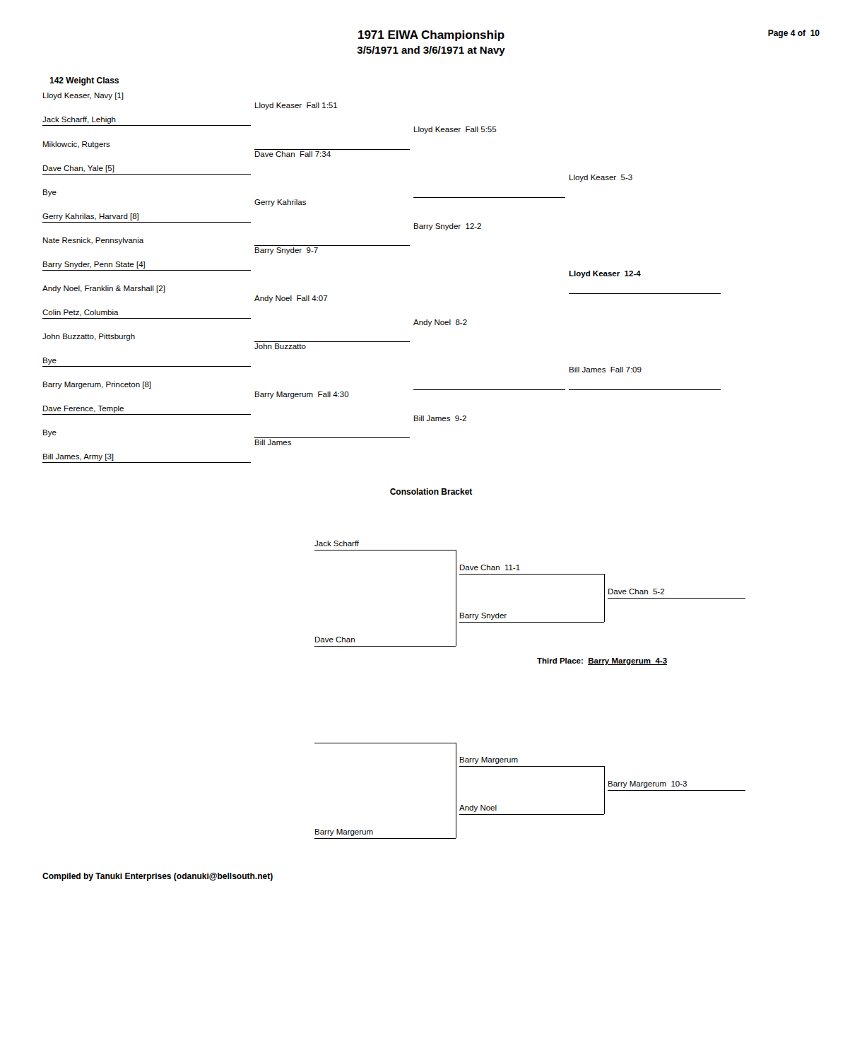Page 4 of 10
1971 EIWA Championship
3/5/1971 and 3/6/1971 at Navy
142 Weight Class
Lloyd Keaser, Navy [1]
Jack Scharff, Lehigh
Miklowcic, Rutgers
Dave Chan, Yale [5]
Bye
Gerry Kahrilas, Harvard [8]
Nate Resnick, Pennsylvania
Barry Snyder, Penn State [4]
Andy Noel, Franklin & Marshall [2]
Colin Petz, Columbia
John Buzzatto, Pittsburgh
Bye
Barry Margerum, Princeton [8]
Dave Ference, Temple
Bye
Bill James, Army [3]
Lloyd Keaser Fall 1:51
Dave Chan Fall 7:34
Gerry Kahrilas
Barry Snyder 9-7
Andy Noel Fall 4:07
John Buzzatto
Barry Margerum Fall 4:30
Bill James
Lloyd Keaser Fall 5:55
Barry Snyder 12-2
Andy Noel 8-2
Bill James 9-2
Lloyd Keaser 5-3
Bill James Fall 7:09
Lloyd Keaser 12-4
Consolation Bracket
Jack Scharff
Dave Chan
Dave Chan 11-1
Barry Snyder
Dave Chan 5-2
Third Place: Barry Margerum 4-3
Barry Margerum
Barry Margerum
Andy Noel
Barry Margerum 10-3
Compiled by Tanuki Enterprises (odanuki@bellsouth.net)